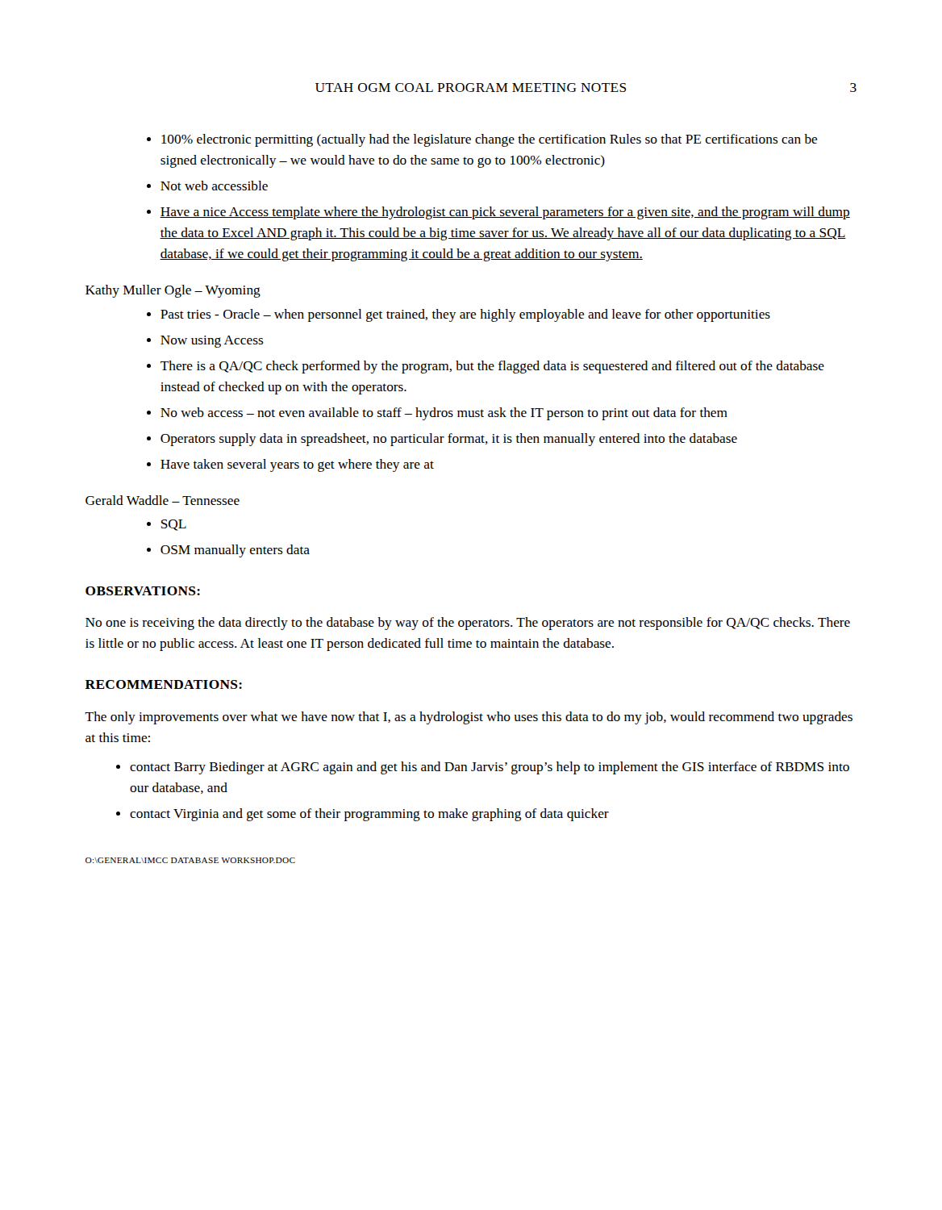UTAH OGM COAL PROGRAM MEETING NOTES 3
100% electronic permitting (actually had the legislature change the certification Rules so that PE certifications can be signed electronically – we would have to do the same to go to 100% electronic)
Not web accessible
Have a nice Access template where the hydrologist can pick several parameters for a given site, and the program will dump the data to Excel AND graph it. This could be a big time saver for us. We already have all of our data duplicating to a SQL database, if we could get their programming it could be a great addition to our system.
Kathy Muller Ogle – Wyoming
Past tries - Oracle – when personnel get trained, they are highly employable and leave for other opportunities
Now using Access
There is a QA/QC check performed by the program, but the flagged data is sequestered and filtered out of the database instead of checked up on with the operators.
No web access – not even available to staff – hydros must ask the IT person to print out data for them
Operators supply data in spreadsheet, no particular format, it is then manually entered into the database
Have taken several years to get where they are at
Gerald Waddle – Tennessee
SQL
OSM manually enters data
OBSERVATIONS:
No one is receiving the data directly to the database by way of the operators. The operators are not responsible for QA/QC checks. There is little or no public access. At least one IT person dedicated full time to maintain the database.
RECOMMENDATIONS:
The only improvements over what we have now that I, as a hydrologist who uses this data to do my job, would recommend two upgrades at this time:
contact Barry Biedinger at AGRC again and get his and Dan Jarvis’ group’s help to implement the GIS interface of RBDMS into our database, and
contact Virginia and get some of their programming to make graphing of data quicker
O:\GENERAL\IMCC DATABASE WORKSHOP.DOC